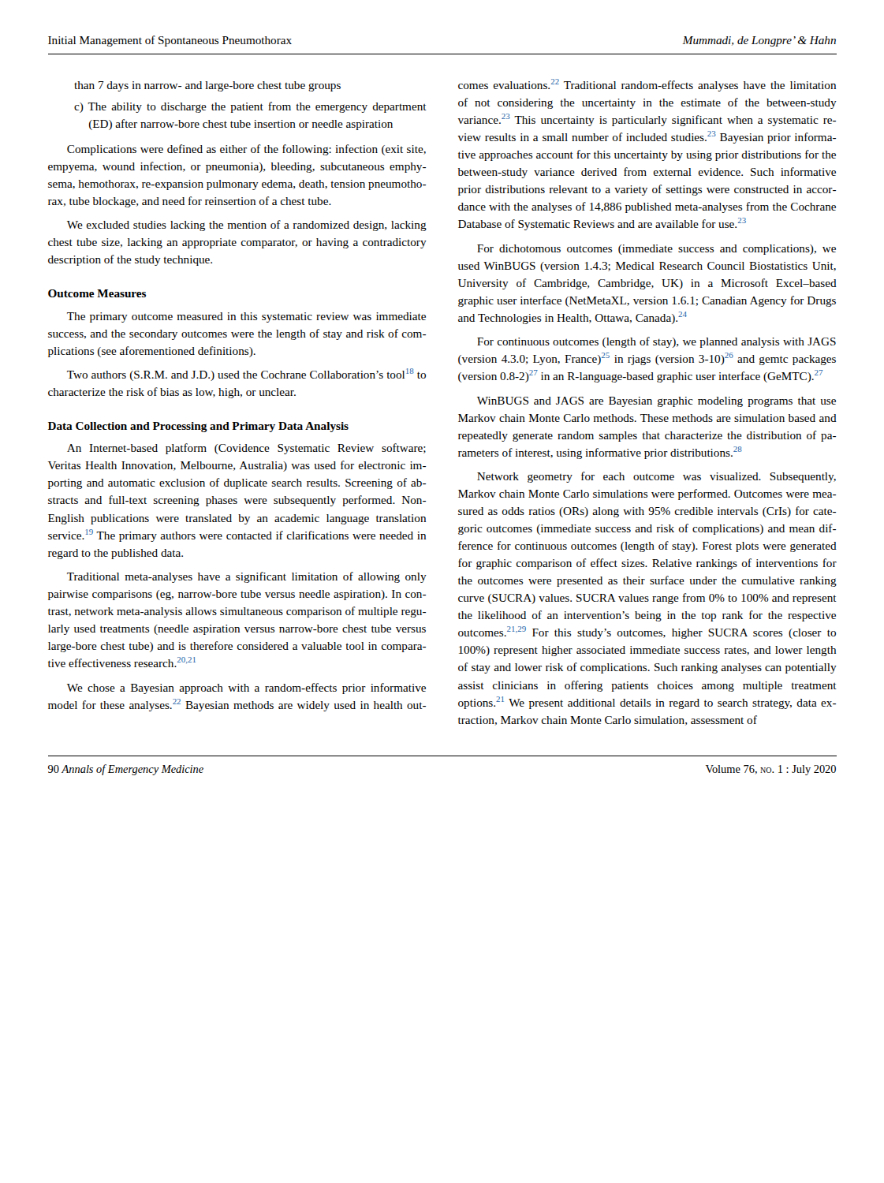Initial Management of Spontaneous Pneumothorax Mummadi, de Longpre’ & Hahn
than 7 days in narrow- and large-bore chest tube groups
c) The ability to discharge the patient from the emergency department (ED) after narrow-bore chest tube insertion or needle aspiration
Complications were defined as either of the following: infection (exit site, empyema, wound infection, or pneumonia), bleeding, subcutaneous emphysema, hemothorax, re-expansion pulmonary edema, death, tension pneumothorax, tube blockage, and need for reinsertion of a chest tube.
We excluded studies lacking the mention of a randomized design, lacking chest tube size, lacking an appropriate comparator, or having a contradictory description of the study technique.
Outcome Measures
The primary outcome measured in this systematic review was immediate success, and the secondary outcomes were the length of stay and risk of complications (see aforementioned definitions).
Two authors (S.R.M. and J.D.) used the Cochrane Collaboration’s tool18 to characterize the risk of bias as low, high, or unclear.
Data Collection and Processing and Primary Data Analysis
An Internet-based platform (Covidence Systematic Review software; Veritas Health Innovation, Melbourne, Australia) was used for electronic importing and automatic exclusion of duplicate search results. Screening of abstracts and full-text screening phases were subsequently performed. Non-English publications were translated by an academic language translation service.19 The primary authors were contacted if clarifications were needed in regard to the published data.
Traditional meta-analyses have a significant limitation of allowing only pairwise comparisons (eg, narrow-bore tube versus needle aspiration). In contrast, network meta-analysis allows simultaneous comparison of multiple regularly used treatments (needle aspiration versus narrow-bore chest tube versus large-bore chest tube) and is therefore considered a valuable tool in comparative effectiveness research.20,21
We chose a Bayesian approach with a random-effects prior informative model for these analyses.22 Bayesian methods are widely used in health outcomes evaluations.22 Traditional random-effects analyses have the limitation of not considering the uncertainty in the estimate of the between-study variance.23 This uncertainty is particularly significant when a systematic review results in a small number of included studies.23 Bayesian prior informative approaches account for this uncertainty by using prior distributions for the between-study variance derived from external evidence. Such informative prior distributions relevant to a variety of settings were constructed in accordance with the analyses of 14,886 published meta-analyses from the Cochrane Database of Systematic Reviews and are available for use.23
For dichotomous outcomes (immediate success and complications), we used WinBUGS (version 1.4.3; Medical Research Council Biostatistics Unit, University of Cambridge, Cambridge, UK) in a Microsoft Excel–based graphic user interface (NetMetaXL, version 1.6.1; Canadian Agency for Drugs and Technologies in Health, Ottawa, Canada).24
For continuous outcomes (length of stay), we planned analysis with JAGS (version 4.3.0; Lyon, France)25 in rjags (version 3-10)26 and gemtc packages (version 0.8-2)27 in an R-language-based graphic user interface (GeMTC).27
WinBUGS and JAGS are Bayesian graphic modeling programs that use Markov chain Monte Carlo methods. These methods are simulation based and repeatedly generate random samples that characterize the distribution of parameters of interest, using informative prior distributions.28
Network geometry for each outcome was visualized. Subsequently, Markov chain Monte Carlo simulations were performed. Outcomes were measured as odds ratios (ORs) along with 95% credible intervals (CrIs) for categoric outcomes (immediate success and risk of complications) and mean difference for continuous outcomes (length of stay). Forest plots were generated for graphic comparison of effect sizes. Relative rankings of interventions for the outcomes were presented as their surface under the cumulative ranking curve (SUCRA) values. SUCRA values range from 0% to 100% and represent the likelihood of an intervention’s being in the top rank for the respective outcomes.21,29 For this study’s outcomes, higher SUCRA scores (closer to 100%) represent higher associated immediate success rates, and lower length of stay and lower risk of complications. Such ranking analyses can potentially assist clinicians in offering patients choices among multiple treatment options.21 We present additional details in regard to search strategy, data extraction, Markov chain Monte Carlo simulation, assessment of
90 Annals of Emergency Medicine Volume 76, no. 1 : July 2020